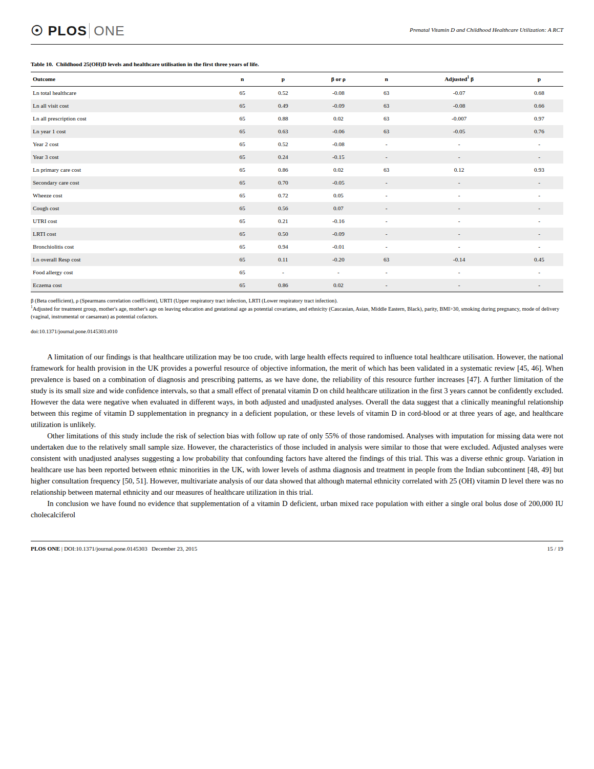☉ PLOS ONE
Prenatal Vitamin D and Childhood Healthcare Utilization: A RCT
Table 10. Childhood 25(OH)D levels and healthcare utilisation in the first three years of life.
| Outcome | n | p | β or ρ | n | Adjusted 1 β | p |
| --- | --- | --- | --- | --- | --- | --- |
| Ln total healthcare | 65 | 0.52 | -0.08 | 63 | -0.07 | 0.68 |
| Ln all visit cost | 65 | 0.49 | -0.09 | 63 | -0.08 | 0.66 |
| Ln all prescription cost | 65 | 0.88 | 0.02 | 63 | -0.007 | 0.97 |
| Ln year 1 cost | 65 | 0.63 | -0.06 | 63 | -0.05 | 0.76 |
| Year 2 cost | 65 | 0.52 | -0.08 | - | - | - |
| Year 3 cost | 65 | 0.24 | -0.15 | - | - | - |
| Ln primary care cost | 65 | 0.86 | 0.02 | 63 | 0.12 | 0.93 |
| Secondary care cost | 65 | 0.70 | -0.05 | - | - | - |
| Wheeze cost | 65 | 0.72 | 0.05 | - | - | - |
| Cough cost | 65 | 0.56 | 0.07 | - | - | - |
| UTRI cost | 65 | 0.21 | -0.16 | - | - | - |
| LRTI cost | 65 | 0.50 | -0.09 | - | - | - |
| Bronchiolitis cost | 65 | 0.94 | -0.01 | - | - | - |
| Ln overall Resp cost | 65 | 0.11 | -0.20 | 63 | -0.14 | 0.45 |
| Food allergy cost | 65 | - | - | - | - | - |
| Eczema cost | 65 | 0.86 | 0.02 | - | - | - |
β (Beta coefficient), ρ (Spearmans correlation coefficient), URTI (Upper respiratory tract infection, LRTI (Lower respiratory tract infection).
1Adjusted for treatment group, mother's age, mother's age on leaving education and gestational age as potential covariates, and ethnicity (Caucasian, Asian, Middle Eastern, Black), parity, BMI>30, smoking during pregnancy, mode of delivery (vaginal, instrumental or caesarean) as potential cofactors.
doi:10.1371/journal.pone.0145303.t010
A limitation of our findings is that healthcare utilization may be too crude, with large health effects required to influence total healthcare utilisation. However, the national framework for health provision in the UK provides a powerful resource of objective information, the merit of which has been validated in a systematic review [45, 46]. When prevalence is based on a combination of diagnosis and prescribing patterns, as we have done, the reliability of this resource further increases [47]. A further limitation of the study is its small size and wide confidence intervals, so that a small effect of prenatal vitamin D on child healthcare utilization in the first 3 years cannot be confidently excluded. However the data were negative when evaluated in different ways, in both adjusted and unadjusted analyses. Overall the data suggest that a clinically meaningful relationship between this regime of vitamin D supplementation in pregnancy in a deficient population, or these levels of vitamin D in cord-blood or at three years of age, and healthcare utilization is unlikely.
Other limitations of this study include the risk of selection bias with follow up rate of only 55% of those randomised. Analyses with imputation for missing data were not undertaken due to the relatively small sample size. However, the characteristics of those included in analysis were similar to those that were excluded. Adjusted analyses were consistent with unadjusted analyses suggesting a low probability that confounding factors have altered the findings of this trial. This was a diverse ethnic group. Variation in healthcare use has been reported between ethnic minorities in the UK, with lower levels of asthma diagnosis and treatment in people from the Indian subcontinent [48, 49] but higher consultation frequency [50, 51]. However, multivariate analysis of our data showed that although maternal ethnicity correlated with 25 (OH) vitamin D level there was no relationship between maternal ethnicity and our measures of healthcare utilization in this trial.
In conclusion we have found no evidence that supplementation of a vitamin D deficient, urban mixed race population with either a single oral bolus dose of 200,000 IU cholecalciferol
PLOS ONE | DOI:10.1371/journal.pone.0145303 December 23, 2015
15 / 19